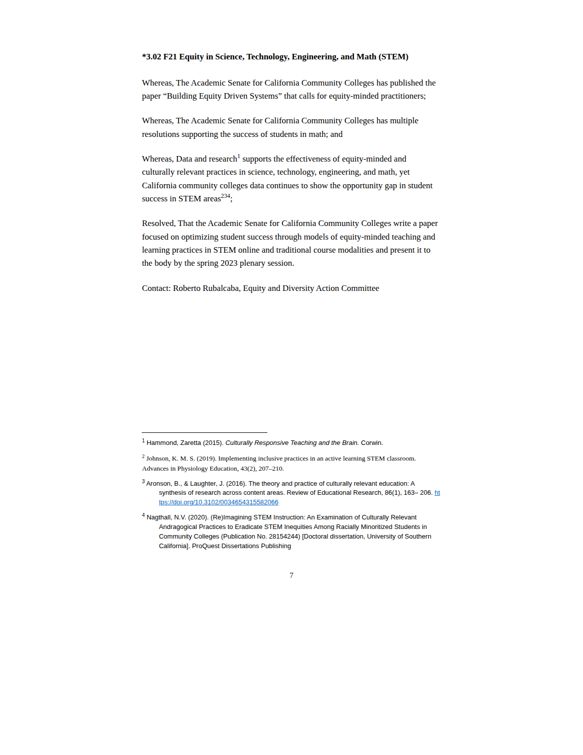*3.02 F21 Equity in Science, Technology, Engineering, and Math (STEM)
Whereas, The Academic Senate for California Community Colleges has published the paper “Building Equity Driven Systems” that calls for equity-minded practitioners;
Whereas, The Academic Senate for California Community Colleges has multiple resolutions supporting the success of students in math; and
Whereas, Data and research1 supports the effectiveness of equity-minded and culturally relevant practices in science, technology, engineering, and math, yet California community colleges data continues to show the opportunity gap in student success in STEM areas234;
Resolved, That the Academic Senate for California Community Colleges write a paper focused on optimizing student success through models of equity-minded teaching and learning practices in STEM online and traditional course modalities and present it to the body by the spring 2023 plenary session.
Contact: Roberto Rubalcaba, Equity and Diversity Action Committee
1 Hammond, Zaretta (2015). Culturally Responsive Teaching and the Brain. Corwin.
2 Johnson, K. M. S. (2019). Implementing inclusive practices in an active learning STEM classroom. Advances in Physiology Education, 43(2), 207–210.
3 Aronson, B., & Laughter, J. (2016). The theory and practice of culturally relevant education: A synthesis of research across content areas. Review of Educational Research, 86(1), 163– 206. https://doi.org/10.3102/0034654315582066
4 Nagthall, N.V. (2020). (Re)Imagining STEM Instruction: An Examination of Culturally Relevant Andragogical Practices to Eradicate STEM Inequities Among Racially Minoritized Students in Community Colleges (Publication No. 28154244) [Doctoral dissertation, University of Southern California]. ProQuest Dissertations Publishing
7